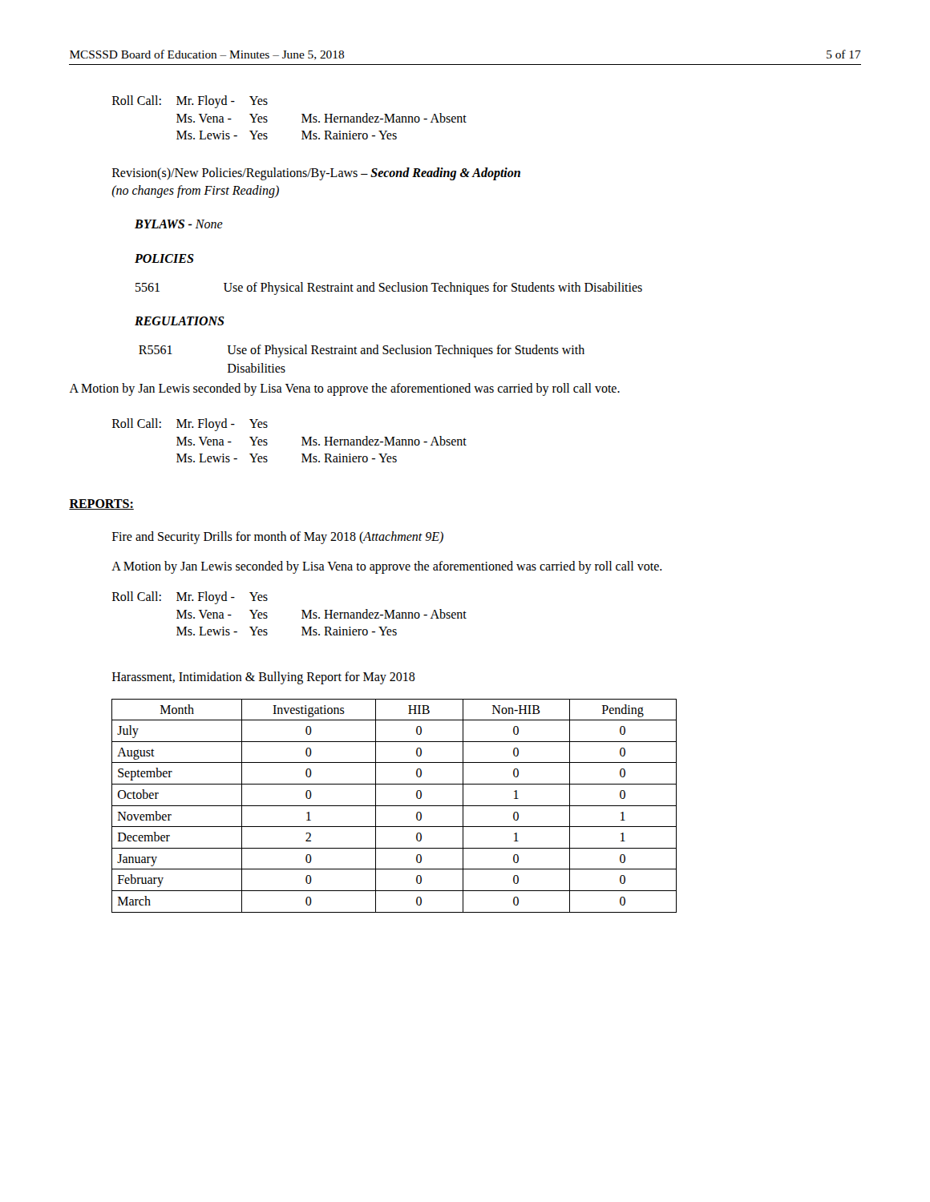MCSSSD Board of Education – Minutes – June 5, 2018
5 of 17
| Roll Call: | Mr. Floyd - | Yes | |
| | Ms. Vena - | Yes | Ms. Hernandez-Manno - Absent |
| | Ms. Lewis - | Yes | Ms. Rainiero - Yes |
Revision(s)/New Policies/Regulations/By-Laws – Second Reading & Adoption
(no changes from First Reading)
BYLAWS - None
POLICIES
5561 Use of Physical Restraint and Seclusion Techniques for Students with Disabilities
REGULATIONS
R5561 Use of Physical Restraint and Seclusion Techniques for Students with
Disabilities
A Motion by Jan Lewis seconded by Lisa Vena to approve the aforementioned was carried by roll call vote.
| Roll Call: | Mr. Floyd - | Yes | |
| | Ms. Vena - | Yes | Ms. Hernandez-Manno - Absent |
| | Ms. Lewis - | Yes | Ms. Rainiero - Yes |
REPORTS:
Fire and Security Drills for month of May 2018 (Attachment 9E)
A Motion by Jan Lewis seconded by Lisa Vena to approve the aforementioned was carried by roll call vote.
| Roll Call: | Mr. Floyd - | Yes | |
| | Ms. Vena - | Yes | Ms. Hernandez-Manno - Absent |
| | Ms. Lewis - | Yes | Ms. Rainiero - Yes |
Harassment, Intimidation & Bullying Report for May 2018
| Month | Investigations | HIB | Non-HIB | Pending |
| --- | --- | --- | --- | --- |
| July | 0 | 0 | 0 | 0 |
| August | 0 | 0 | 0 | 0 |
| September | 0 | 0 | 0 | 0 |
| October | 0 | 0 | 1 | 0 |
| November | 1 | 0 | 0 | 1 |
| December | 2 | 0 | 1 | 1 |
| January | 0 | 0 | 0 | 0 |
| February | 0 | 0 | 0 | 0 |
| March | 0 | 0 | 0 | 0 |